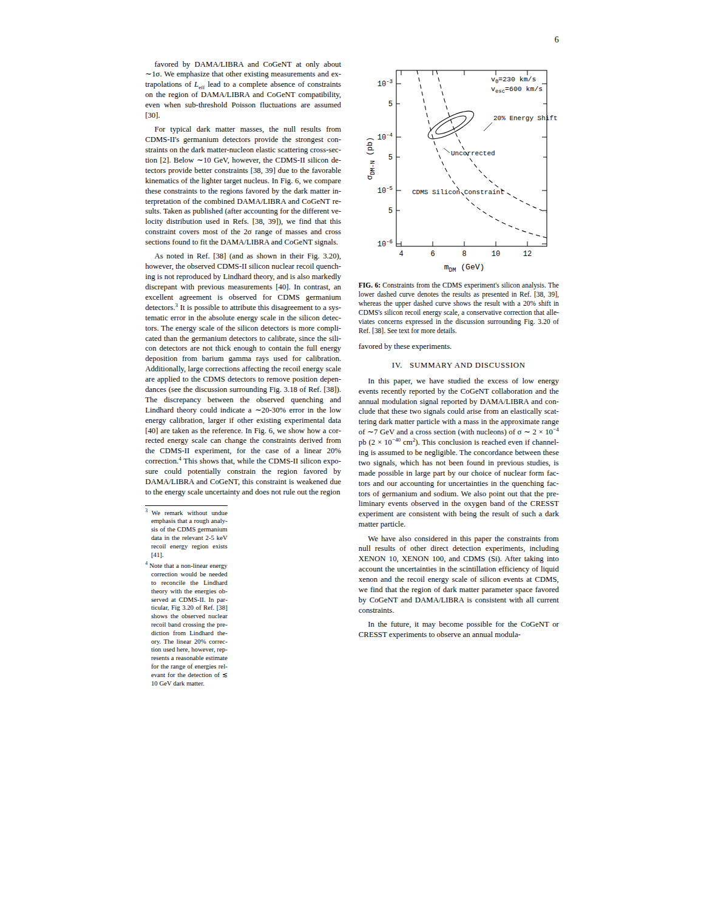6
favored by DAMA/LIBRA and CoGeNT at only about ∼1σ. We emphasize that other existing measurements and extrapolations of Leff lead to a complete absence of constraints on the region of DAMA/LIBRA and CoGeNT compatibility, even when sub-threshold Poisson fluctuations are assumed [30].
For typical dark matter masses, the null results from CDMS-II's germanium detectors provide the strongest constraints on the dark matter-nucleon elastic scattering cross-section [2]. Below ∼10 GeV, however, the CDMS-II silicon detectors provide better constraints [38, 39] due to the favorable kinematics of the lighter target nucleus. In Fig. 6, we compare these constraints to the regions favored by the dark matter interpretation of the combined DAMA/LIBRA and CoGeNT results. Taken as published (after accounting for the different velocity distribution used in Refs. [38, 39]), we find that this constraint covers most of the 2σ range of masses and cross sections found to fit the DAMA/LIBRA and CoGeNT signals.
As noted in Ref. [38] (and as shown in their Fig. 3.20), however, the observed CDMS-II silicon nuclear recoil quenching is not reproduced by Lindhard theory, and is also markedly discrepant with previous measurements [40]. In contrast, an excellent agreement is observed for CDMS germanium detectors.3 It is possible to attribute this disagreement to a systematic error in the absolute energy scale in the silicon detectors. The energy scale of the silicon detectors is more complicated than the germanium detectors to calibrate, since the silicon detectors are not thick enough to contain the full energy deposition from barium gamma rays used for calibration. Additionally, large corrections affecting the recoil energy scale are applied to the CDMS detectors to remove position dependances (see the discussion surrounding Fig. 3.18 of Ref. [38]). The discrepancy between the observed quenching and Lindhard theory could indicate a ∼20-30% error in the low energy calibration, larger if other existing experimental data [40] are taken as the reference. In Fig. 6, we show how a corrected energy scale can change the constraints derived from the CDMS-II experiment, for the case of a linear 20% correction.4 This shows that, while the CDMS-II silicon exposure could potentially constrain the region favored by DAMA/LIBRA and CoGeNT, this constraint is weakened due to the energy scale uncertainty and does not rule out the region
3 We remark without undue emphasis that a rough analysis of the CDMS germanium data in the relevant 2-5 keV recoil energy region exists [41].
4 Note that a non-linear energy correction would be needed to reconcile the Lindhard theory with the energies observed at CDMS-II. In particular, Fig 3.20 of Ref. [38] shows the observed nuclear recoil band crossing the prediction from Lindhard theory. The linear 20% correction used here, however, represents a reasonable estimate for the range of energies relevant for the detection of ≲ 10 GeV dark matter.
10-3 5 10-4 5 10-5 5 10-6 4 6 8 10 12 mDM (GeV) σDM-N (pb) v0=230 km/s vesc=600 km/s 20% Energy Shift Uncorrected CDMS Silicon Constraint
FIG. 6: Constraints from the CDMS experiment's silicon analysis. The lower dashed curve denotes the results as presented in Ref. [38, 39], whereas the upper dashed curve shows the result with a 20% shift in CDMS's silicon recoil energy scale, a conservative correction that alleviates concerns expressed in the discussion surrounding Fig. 3.20 of Ref. [38]. See text for more details.
favored by these experiments.
IV. Summary and Discussion
In this paper, we have studied the excess of low energy events recently reported by the CoGeNT collaboration and the annual modulation signal reported by DAMA/LIBRA and conclude that these two signals could arise from an elastically scattering dark matter particle with a mass in the approximate range of ∼7 GeV and a cross section (with nucleons) of σ ∼ 2 × 10−4 pb (2 × 10−40 cm2). This conclusion is reached even if channeling is assumed to be negligible. The concordance between these two signals, which has not been found in previous studies, is made possible in large part by our choice of nuclear form factors and our accounting for uncertainties in the quenching factors of germanium and sodium. We also point out that the preliminary events observed in the oxygen band of the CRESST experiment are consistent with being the result of such a dark matter particle.
We have also considered in this paper the constraints from null results of other direct detection experiments, including XENON 10, XENON 100, and CDMS (Si). After taking into account the uncertainties in the scintillation efficiency of liquid xenon and the recoil energy scale of silicon events at CDMS, we find that the region of dark matter parameter space favored by CoGeNT and DAMA/LIBRA is consistent with all current constraints.
In the future, it may become possible for the CoGeNT or CRESST experiments to observe an annual modula-